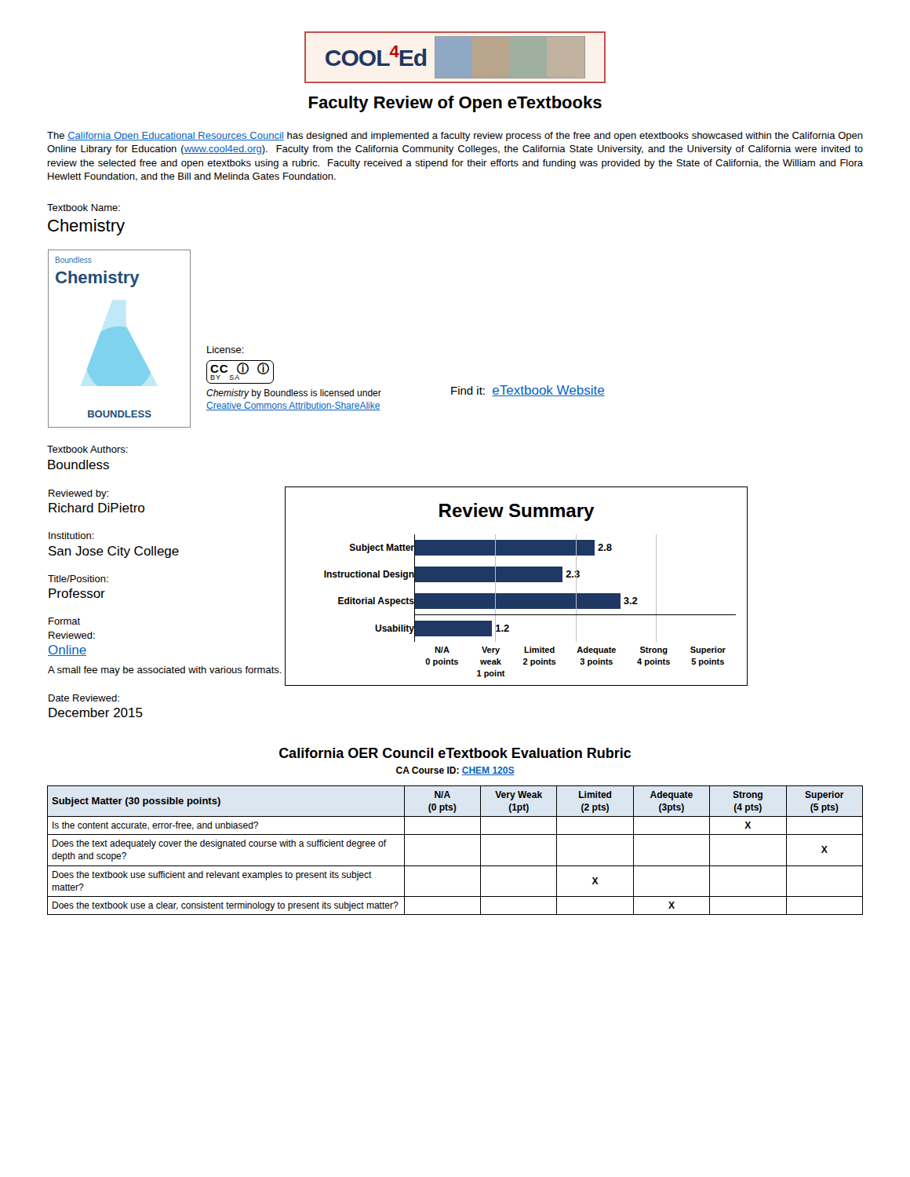COOL4 Ed
Faculty Review of Open eTextbooks
The California Open Educational Resources Council has designed and implemented a faculty review process of the free and open etextbooks showcased within the California Open Online Library for Education (www.cool4ed.org). Faculty from the California Community Colleges, the California State University, and the University of California were invited to review the selected free and open etextboks using a rubric. Faculty received a stipend for their efforts and funding was provided by the State of California, the William and Flora Hewlett Foundation, and the Bill and Melinda Gates Foundation.
Textbook Name:
Chemistry
| Boundless Chemistry BOUNDLESS | License: CC ⓘ ⓘ BY SA Chemistry by Boundless is licensed under Creative Commons Attribution-ShareAlike | Find it: eTextbook Website |
Textbook Authors:
Boundless
| Reviewed by: Richard DiPietro Institution: San Jose City College Title/Position: Professor Format Reviewed: Online A small fee may be associated with various formats. Date Reviewed: December 2015 | Review Summary / Subject Matter / 2.8 / / Instructional Design / 2.3 / / Editorial Aspects / 3.2 / / Usability / 1.2 / / / N/A 0 points / Very weak 1 point / Limited 2 points / Adequate 3 points / Strong 4 points / Superior 5 points / |
California OER Council eTextbook Evaluation Rubric
CA Course ID: CHEM 120S
| Subject Matter (30 possible points) | N/A (0 pts) | Very Weak (1pt) | Limited (2 pts) | Adequate (3pts) | Strong (4 pts) | Superior (5 pts) |
| --- | --- | --- | --- | --- | --- | --- |
| Is the content accurate, error-free, and unbiased? | | | | | X | |
| Does the text adequately cover the designated course with a sufficient degree of depth and scope? | | | | | | X |
| Does the textbook use sufficient and relevant examples to present its subject matter? | | | X | | | |
| Does the textbook use a clear, consistent terminology to present its subject matter? | | | | X | | |